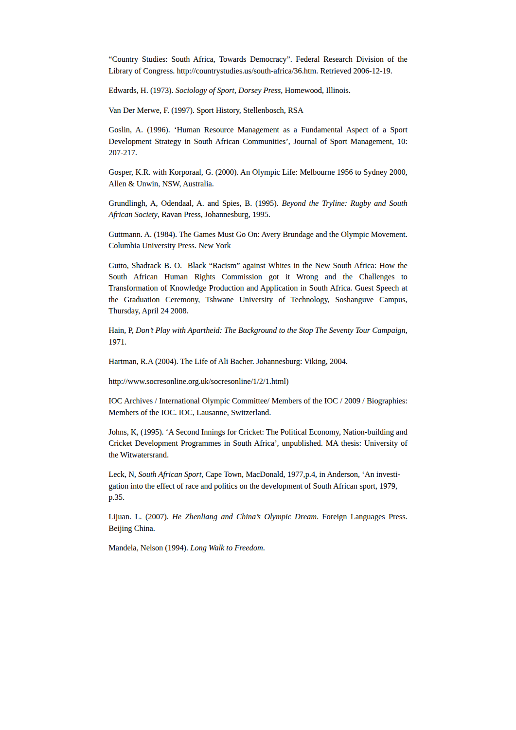“Country Studies: South Africa, Towards Democracy”. Federal Research Division of the Library of Congress. http://countrystudies.us/south-africa/36.htm. Retrieved 2006-12-19.
Edwards, H. (1973). Sociology of Sport, Dorsey Press, Homewood, Illinois.
Van Der Merwe, F. (1997). Sport History, Stellenbosch, RSA
Goslin, A. (1996). ‘Human Resource Management as a Fundamental Aspect of a Sport Development Strategy in South African Communities’, Journal of Sport Management, 10: 207-217.
Gosper, K.R. with Korporaal, G. (2000). An Olympic Life: Melbourne 1956 to Sydney 2000, Allen & Unwin, NSW, Australia.
Grundlingh, A, Odendaal, A. and Spies, B. (1995). Beyond the Tryline: Rugby and South African Society, Ravan Press, Johannesburg, 1995.
Guttmann. A. (1984). The Games Must Go On: Avery Brundage and the Olympic Movement. Columbia University Press. New York
Gutto, Shadrack B. O. Black “Racism” against Whites in the New South Africa: How the South African Human Rights Commission got it Wrong and the Challenges to Transformation of Knowledge Production and Application in South Africa. Guest Speech at the Graduation Ceremony, Tshwane University of Technology, Soshanguve Campus, Thursday, April 24 2008.
Hain, P, Don’t Play with Apartheid: The Background to the Stop The Seventy Tour Campaign, 1971.
Hartman, R.A (2004). The Life of Ali Bacher. Johannesburg: Viking, 2004.
http://www.socresonline.org.uk/socresonline/1/2/1.html)
IOC Archives / International Olympic Committee/ Members of the IOC / 2009 / Biographies: Members of the IOC. IOC, Lausanne, Switzerland.
Johns, K, (1995). ‘A Second Innings for Cricket: The Political Economy, Nation-building and Cricket Development Programmes in South Africa’, unpublished. MA thesis: University of the Witwatersrand.
Leck, N, South African Sport, Cape Town, MacDonald, 1977,p.4, in Anderson, ‘An investigation into the effect of race and politics on the development of South African sport, 1979, p.35.
Lijuan. L. (2007). He Zhenliang and China’s Olympic Dream. Foreign Languages Press. Beijing China.
Mandela, Nelson (1994). Long Walk to Freedom.